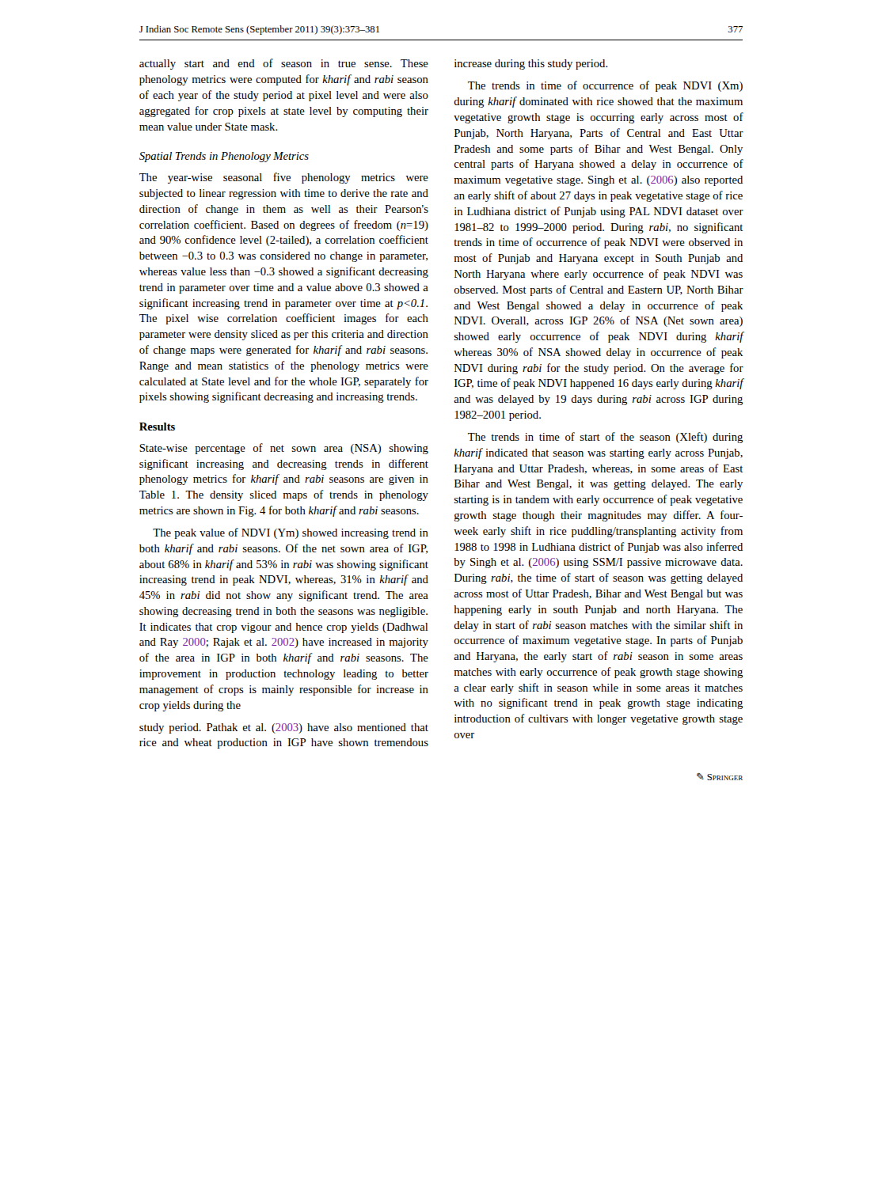J Indian Soc Remote Sens (September 2011) 39(3):373–381 377
actually start and end of season in true sense. These phenology metrics were computed for kharif and rabi season of each year of the study period at pixel level and were also aggregated for crop pixels at state level by computing their mean value under State mask.
Spatial Trends in Phenology Metrics
The year-wise seasonal five phenology metrics were subjected to linear regression with time to derive the rate and direction of change in them as well as their Pearson's correlation coefficient. Based on degrees of freedom (n=19) and 90% confidence level (2-tailed), a correlation coefficient between −0.3 to 0.3 was considered no change in parameter, whereas value less than −0.3 showed a significant decreasing trend in parameter over time and a value above 0.3 showed a significant increasing trend in parameter over time at p<0.1. The pixel wise correlation coefficient images for each parameter were density sliced as per this criteria and direction of change maps were generated for kharif and rabi seasons. Range and mean statistics of the phenology metrics were calculated at State level and for the whole IGP, separately for pixels showing significant decreasing and increasing trends.
Results
State-wise percentage of net sown area (NSA) showing significant increasing and decreasing trends in different phenology metrics for kharif and rabi seasons are given in Table 1. The density sliced maps of trends in phenology metrics are shown in Fig. 4 for both kharif and rabi seasons.
The peak value of NDVI (Ym) showed increasing trend in both kharif and rabi seasons. Of the net sown area of IGP, about 68% in kharif and 53% in rabi was showing significant increasing trend in peak NDVI, whereas, 31% in kharif and 45% in rabi did not show any significant trend. The area showing decreasing trend in both the seasons was negligible. It indicates that crop vigour and hence crop yields (Dadhwal and Ray 2000; Rajak et al. 2002) have increased in majority of the area in IGP in both kharif and rabi seasons. The improvement in production technology leading to better management of crops is mainly responsible for increase in crop yields during the
study period. Pathak et al. (2003) have also mentioned that rice and wheat production in IGP have shown tremendous increase during this study period.
The trends in time of occurrence of peak NDVI (Xm) during kharif dominated with rice showed that the maximum vegetative growth stage is occurring early across most of Punjab, North Haryana, Parts of Central and East Uttar Pradesh and some parts of Bihar and West Bengal. Only central parts of Haryana showed a delay in occurrence of maximum vegetative stage. Singh et al. (2006) also reported an early shift of about 27 days in peak vegetative stage of rice in Ludhiana district of Punjab using PAL NDVI dataset over 1981–82 to 1999–2000 period. During rabi, no significant trends in time of occurrence of peak NDVI were observed in most of Punjab and Haryana except in South Punjab and North Haryana where early occurrence of peak NDVI was observed. Most parts of Central and Eastern UP, North Bihar and West Bengal showed a delay in occurrence of peak NDVI. Overall, across IGP 26% of NSA (Net sown area) showed early occurrence of peak NDVI during kharif whereas 30% of NSA showed delay in occurrence of peak NDVI during rabi for the study period. On the average for IGP, time of peak NDVI happened 16 days early during kharif and was delayed by 19 days during rabi across IGP during 1982–2001 period.
The trends in time of start of the season (Xleft) during kharif indicated that season was starting early across Punjab, Haryana and Uttar Pradesh, whereas, in some areas of East Bihar and West Bengal, it was getting delayed. The early starting is in tandem with early occurrence of peak vegetative growth stage though their magnitudes may differ. A four-week early shift in rice puddling/transplanting activity from 1988 to 1998 in Ludhiana district of Punjab was also inferred by Singh et al. (2006) using SSM/I passive microwave data. During rabi, the time of start of season was getting delayed across most of Uttar Pradesh, Bihar and West Bengal but was happening early in south Punjab and north Haryana. The delay in start of rabi season matches with the similar shift in occurrence of maximum vegetative stage. In parts of Punjab and Haryana, the early start of rabi season in some areas matches with early occurrence of peak growth stage showing a clear early shift in season while in some areas it matches with no significant trend in peak growth stage indicating introduction of cultivars with longer vegetative growth stage over
✎ Springer